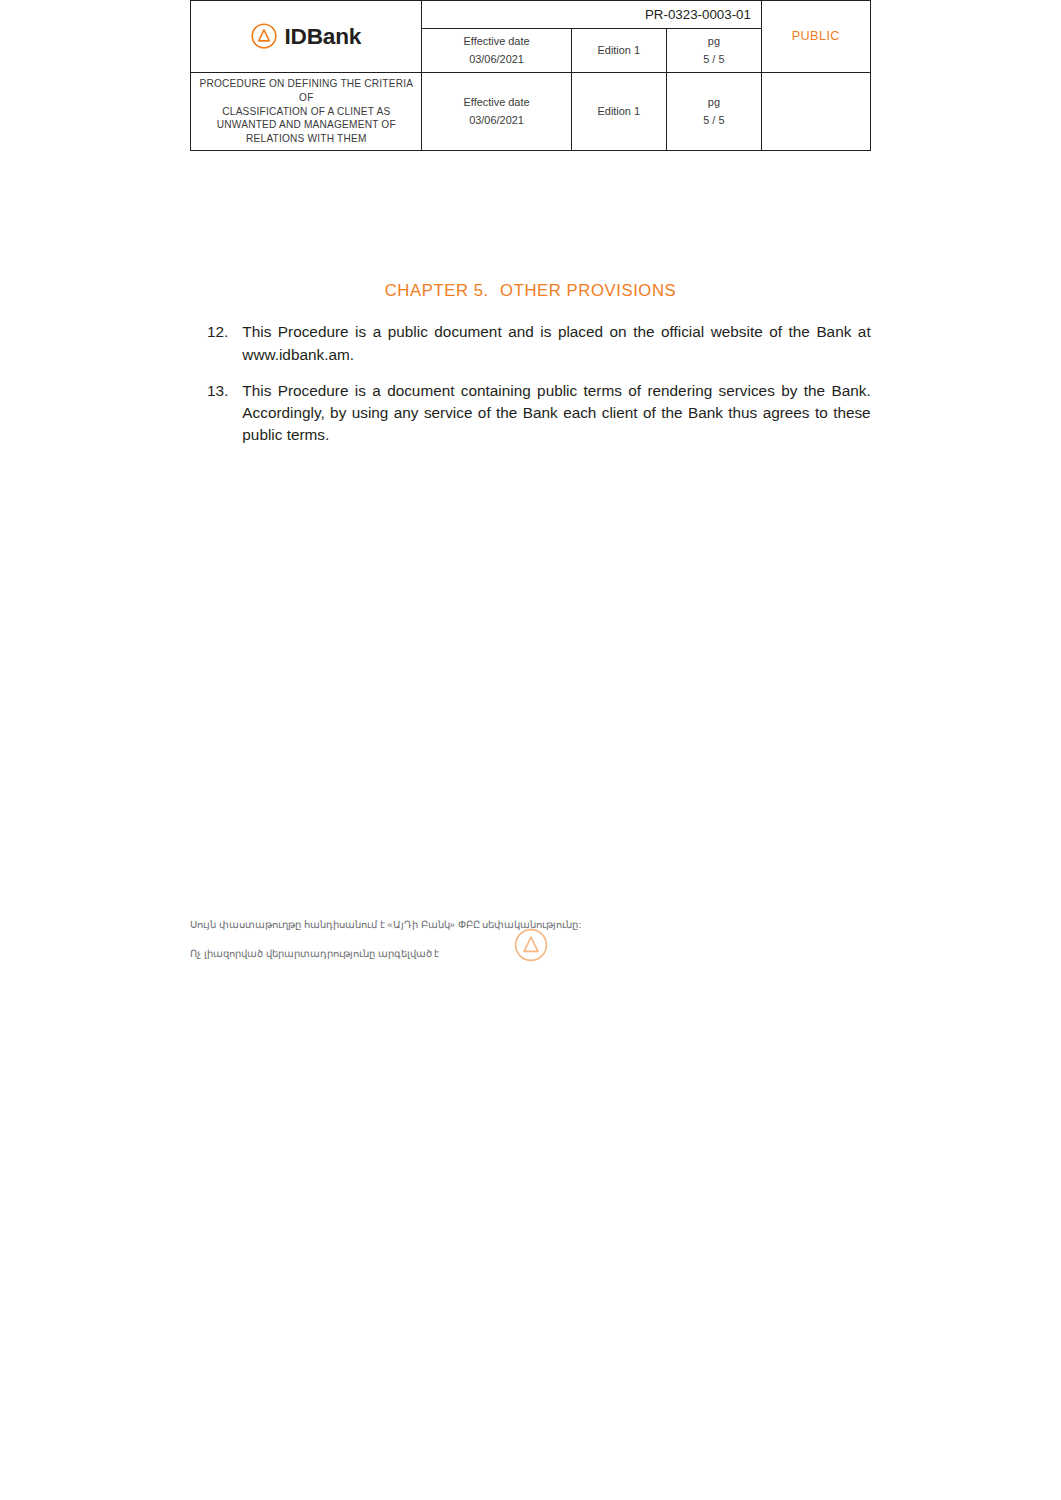| IDBank | PR-0323-0003-01 | PUBLIC |
| Effective date 03/06/2021 | Edition 1 | pg 5 / 5 |
| PROCEDURE ON DEFINING THE CRITERIA OF CLASSIFICATION OF A CLINET AS UNWANTED AND MANAGEMENT OF RELATIONS WITH THEM | Effective date 03/06/2021 | Edition 1 | pg 5 / 5 | |
CHAPTER 5. OTHER PROVISIONS
12. This Procedure is a public document and is placed on the official website of the Bank at www.idbank.am.
13. This Procedure is a document containing public terms of rendering services by the Bank. Accordingly, by using any service of the Bank each client of the Bank thus agrees to these public terms.
Սույն փաստաթուղթը հանդիսանում է «ԱյԴի Բանկ» ՓԲԸ սեփականությունը:
Ոչ լիազորված վերարտադրությունը արգելված է